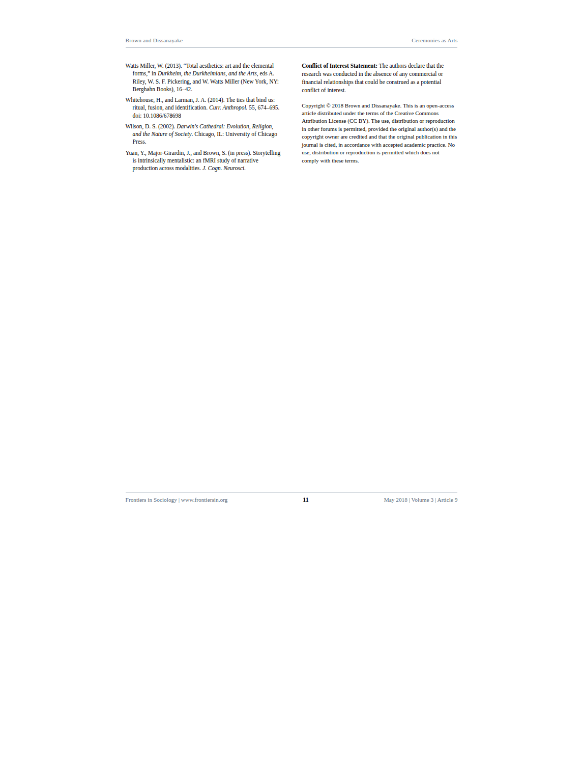Brown and Dissanayake
Ceremonies as Arts
Watts Miller, W. (2013). “Total aesthetics: art and the elemental forms,” in Durkheim, the Durkheimians, and the Arts, eds A. Riley, W. S. F. Pickering, and W. Watts Miller (New York, NY: Berghahn Books), 16–42.
Whitehouse, H., and Larman, J. A. (2014). The ties that bind us: ritual, fusion, and identification. Curr. Anthropol. 55, 674–695. doi: 10.1086/678698
Wilson, D. S. (2002). Darwin's Cathedral: Evolution, Religion, and the Nature of Society. Chicago, IL: University of Chicago Press.
Yuan, Y., Major-Girardin, J., and Brown, S. (in press). Storytelling is intrinsically mentalistic: an fMRI study of narrative production across modalities. J. Cogn. Neurosci.
Conflict of Interest Statement: The authors declare that the research was conducted in the absence of any commercial or financial relationships that could be construed as a potential conflict of interest.
Copyright © 2018 Brown and Dissanayake. This is an open-access article distributed under the terms of the Creative Commons Attribution License (CC BY). The use, distribution or reproduction in other forums is permitted, provided the original author(s) and the copyright owner are credited and that the original publication in this journal is cited, in accordance with accepted academic practice. No use, distribution or reproduction is permitted which does not comply with these terms.
Frontiers in Sociology | www.frontiersin.org
11
May 2018 | Volume 3 | Article 9